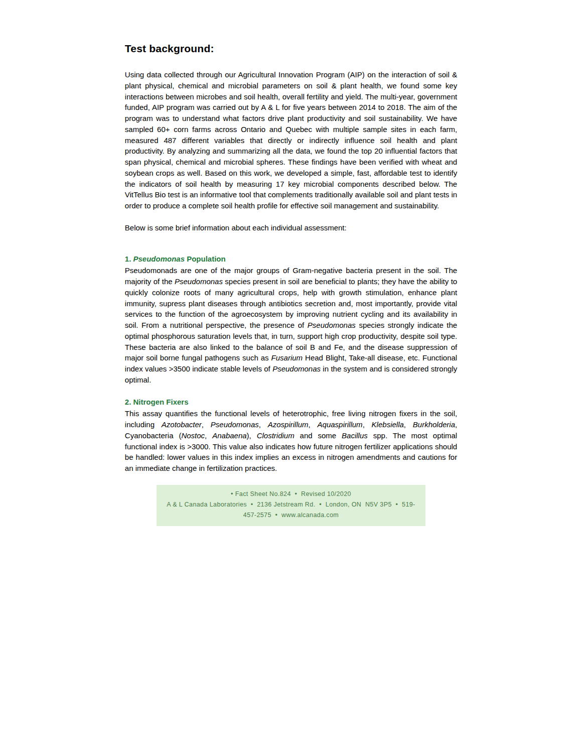Test background:
Using data collected through our Agricultural Innovation Program (AIP) on the interaction of soil & plant physical, chemical and microbial parameters on soil & plant health, we found some key interactions between microbes and soil health, overall fertility and yield. The multi-year, government funded, AIP program was carried out by A & L for five years between 2014 to 2018. The aim of the program was to understand what factors drive plant productivity and soil sustainability. We have sampled 60+ corn farms across Ontario and Quebec with multiple sample sites in each farm, measured 487 different variables that directly or indirectly influence soil health and plant productivity. By analyzing and summarizing all the data, we found the top 20 influential factors that span physical, chemical and microbial spheres. These findings have been verified with wheat and soybean crops as well. Based on this work, we developed a simple, fast, affordable test to identify the indicators of soil health by measuring 17 key microbial components described below. The VitTellus Bio test is an informative tool that complements traditionally available soil and plant tests in order to produce a complete soil health profile for effective soil management and sustainability.
Below is some brief information about each individual assessment:
1. Pseudomonas Population
Pseudomonads are one of the major groups of Gram-negative bacteria present in the soil. The majority of the Pseudomonas species present in soil are beneficial to plants; they have the ability to quickly colonize roots of many agricultural crops, help with growth stimulation, enhance plant immunity, supress plant diseases through antibiotics secretion and, most importantly, provide vital services to the function of the agroecosystem by improving nutrient cycling and its availability in soil. From a nutritional perspective, the presence of Pseudomonas species strongly indicate the optimal phosphorous saturation levels that, in turn, support high crop productivity, despite soil type. These bacteria are also linked to the balance of soil B and Fe, and the disease suppression of major soil borne fungal pathogens such as Fusarium Head Blight, Take-all disease, etc. Functional index values >3500 indicate stable levels of Pseudomonas in the system and is considered strongly optimal.
2. Nitrogen Fixers
This assay quantifies the functional levels of heterotrophic, free living nitrogen fixers in the soil, including Azotobacter, Pseudomonas, Azospirillum, Aquaspirillum, Klebsiella, Burkholderia, Cyanobacteria (Nostoc, Anabaena), Clostridium and some Bacillus spp. The most optimal functional index is >3000. This value also indicates how future nitrogen fertilizer applications should be handled: lower values in this index implies an excess in nitrogen amendments and cautions for an immediate change in fertilization practices.
• Fact Sheet No.824 • Revised 10/2020 A & L Canada Laboratories • 2136 Jetstream Rd. • London, ON N5V 3P5 • 519-457-2575 • www.alcanada.com